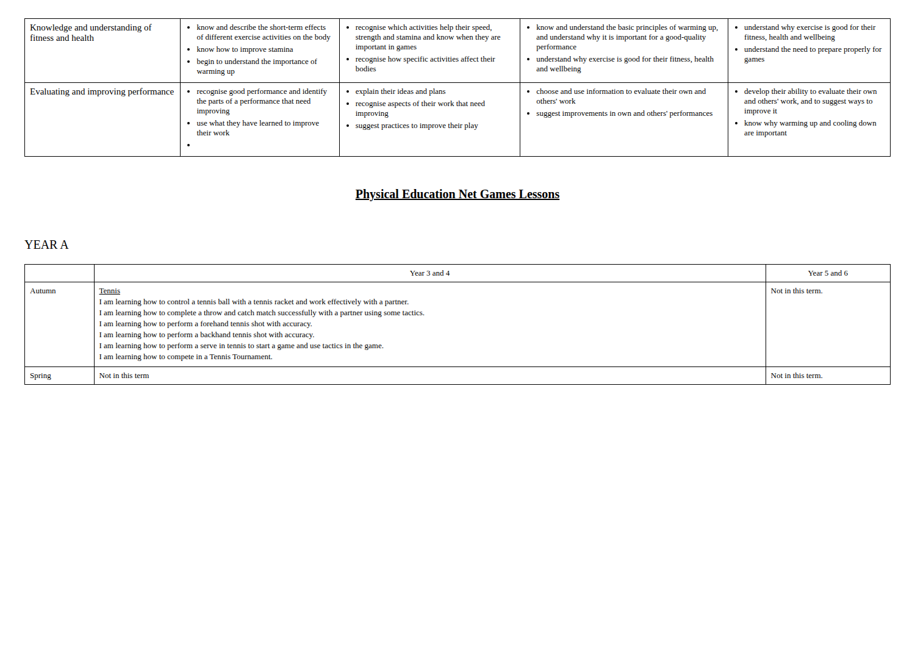| Knowledge and understanding of fitness and health | know and describe the short-term effects of different exercise activities on the body know how to improve stamina begin to understand the importance of warming up | recognise which activities help their speed, strength and stamina and know when they are important in games recognise how specific activities affect their bodies | know and understand the basic principles of warming up, and understand why it is important for a good-quality performance understand why exercise is good for their fitness, health and wellbeing | understand why exercise is good for their fitness, health and wellbeing understand the need to prepare properly for games |
| Evaluating and improving performance | recognise good performance and identify the parts of a performance that need improving use what they have learned to improve their work | explain their ideas and plans recognise aspects of their work that need improving suggest practices to improve their play | choose and use information to evaluate their own and others' work suggest improvements in own and others' performances | develop their ability to evaluate their own and others' work, and to suggest ways to improve it know why warming up and cooling down are important |
Physical Education Net Games Lessons
YEAR A
| | Year 3 and 4 | Year 5 and 6 |
| Autumn | Tennis I am learning how to control a tennis ball with a tennis racket and work effectively with a partner. I am learning how to complete a throw and catch match successfully with a partner using some tactics. I am learning how to perform a forehand tennis shot with accuracy. I am learning how to perform a backhand tennis shot with accuracy. I am learning how to perform a serve in tennis to start a game and use tactics in the game. I am learning how to compete in a Tennis Tournament. | Not in this term. |
| Spring | Not in this term | Not in this term. |